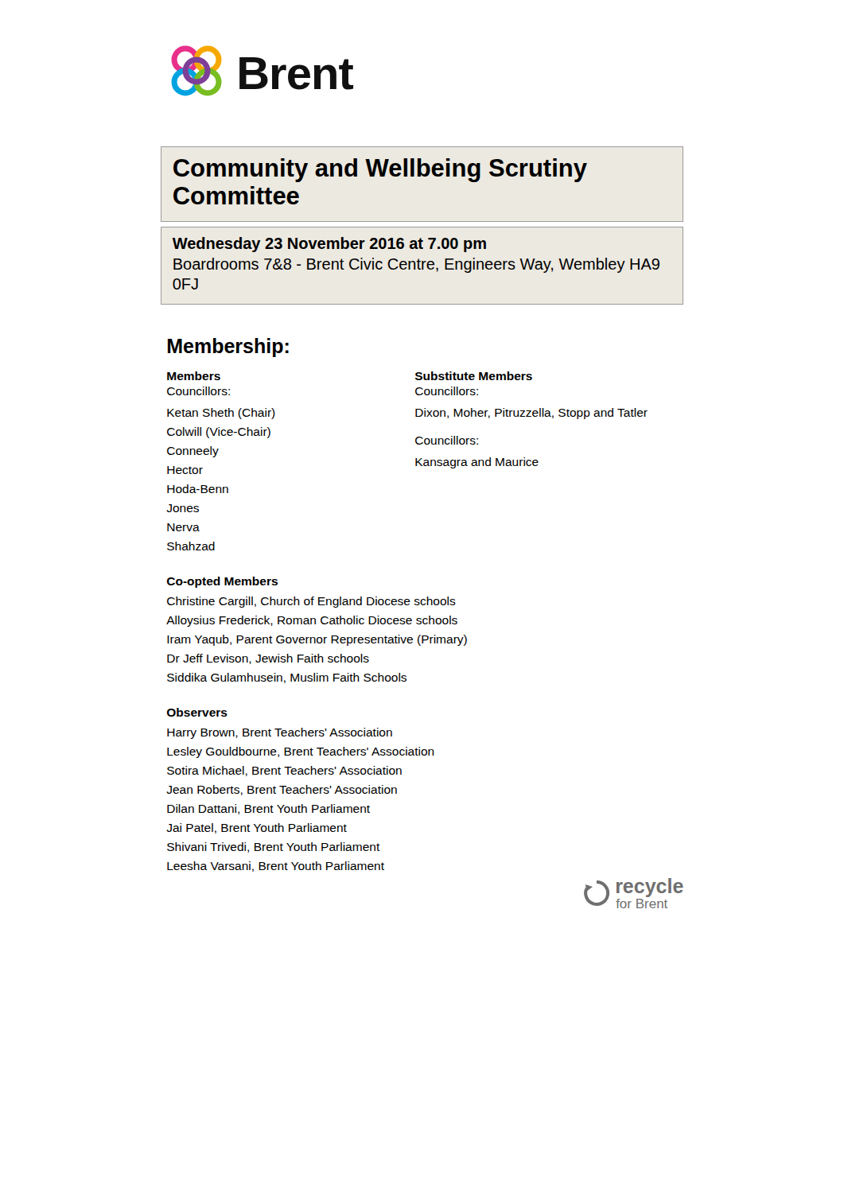Brent
Community and Wellbeing Scrutiny Committee
Wednesday 23 November 2016 at 7.00 pm
Boardrooms 7&8 - Brent Civic Centre, Engineers Way, Wembley HA9 0FJ
Membership:
Members
Councillors:
Ketan Sheth (Chair)
Colwill (Vice-Chair)
Conneely
Hector
Hoda-Benn
Jones
Nerva
Shahzad
Substitute Members
Councillors:
Dixon, Moher, Pitruzzella, Stopp and Tatler
Councillors:
Kansagra and Maurice
Co-opted Members
Christine Cargill, Church of England Diocese schools
Alloysius Frederick, Roman Catholic Diocese schools
Iram Yaqub, Parent Governor Representative (Primary)
Dr Jeff Levison, Jewish Faith schools
Siddika Gulamhusein, Muslim Faith Schools
Observers
Harry Brown, Brent Teachers' Association
Lesley Gouldbourne, Brent Teachers' Association
Sotira Michael, Brent Teachers' Association
Jean Roberts, Brent Teachers' Association
Dilan Dattani, Brent Youth Parliament
Jai Patel, Brent Youth Parliament
Shivani Trivedi, Brent Youth Parliament
Leesha Varsani, Brent Youth Parliament
recycle for Brent